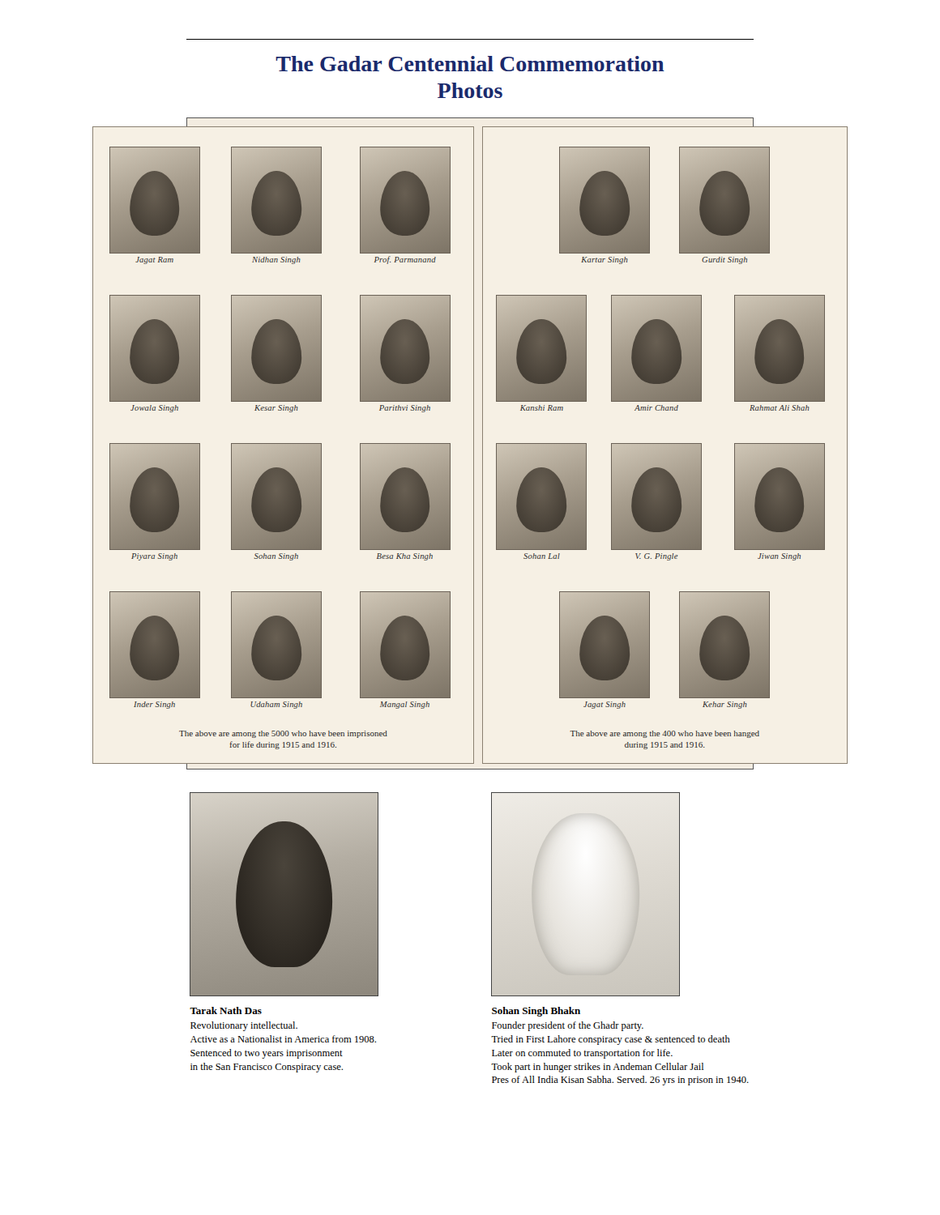The Gadar Centennial Commemoration
Photos
Jagat Ram
Nidhan Singh
Prof. Parmanand
Jowala Singh
Kesar Singh
Parithvi Singh
Piyara Singh
Sohan Singh
Besa Kha Singh
Inder Singh
Udaham Singh
Mangal Singh
The above are among the 5000 who have been imprisoned
for life during 1915 and 1916.
Kartar Singh
Gurdit Singh
Kanshi Ram
Amir Chand
Rahmat Ali Shah
Sohan Lal
V. G. Pingle
Jiwan Singh
Jagat Singh
Kehar Singh
The above are among the 400 who have been hanged
during 1915 and 1916.
Tarak Nath Das
Revolutionary intellectual.
Active as a Nationalist in America from 1908.
Sentenced to two years imprisonment
in the San Francisco Conspiracy case.
Sohan Singh Bhakn
Founder president of the Ghadr party.
Tried in First Lahore conspiracy case & sentenced to death
Later on commuted to transportation for life.
Took part in hunger strikes in Andeman Cellular Jail
Pres of All India Kisan Sabha. Served. 26 yrs in prison in 1940.